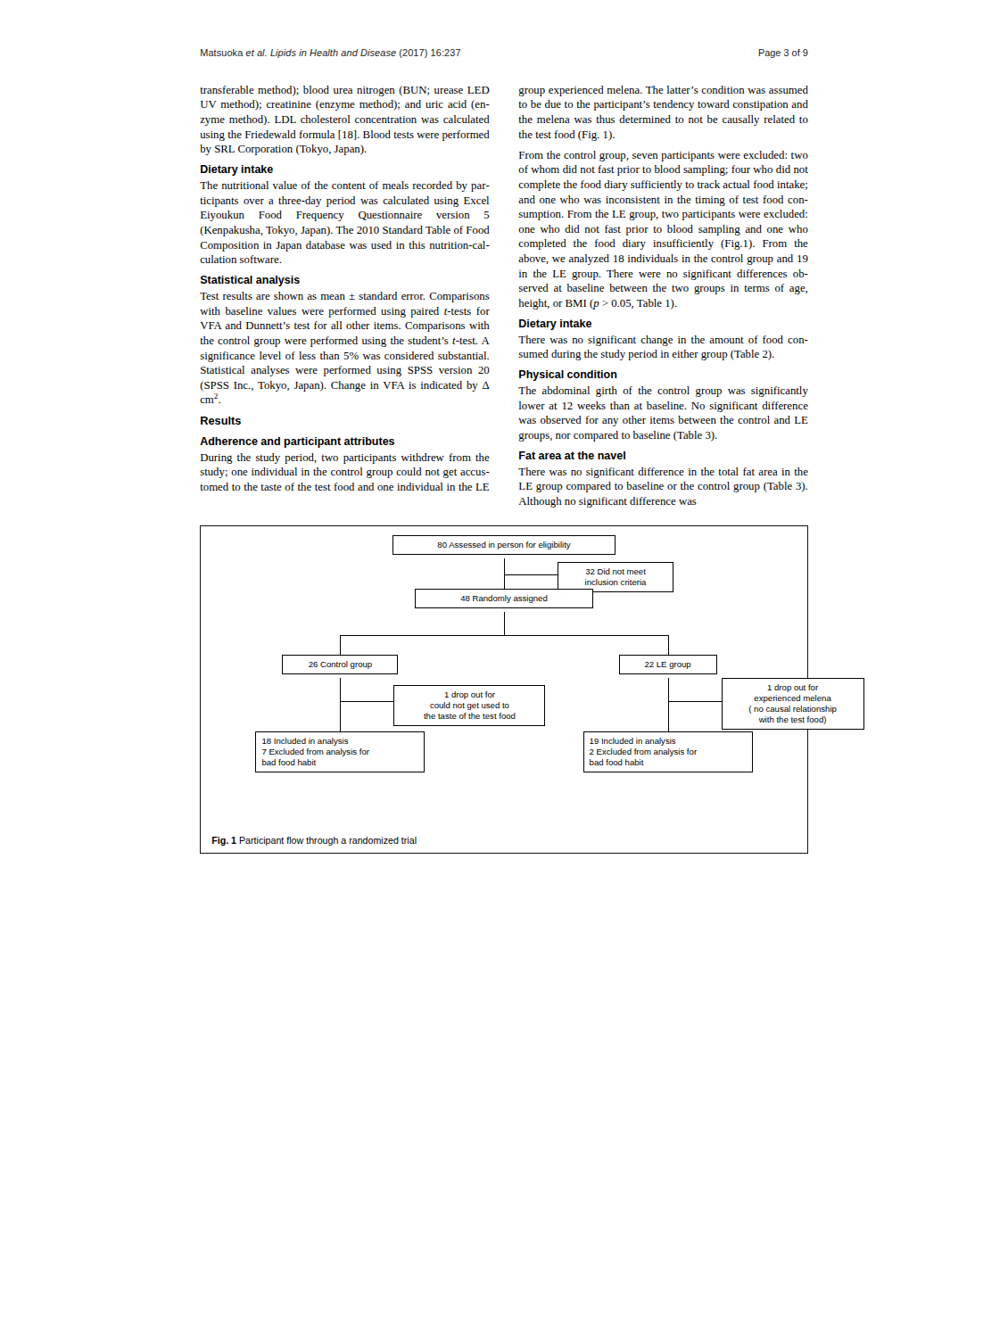Matsuoka et al. Lipids in Health and Disease (2017) 16:237
Page 3 of 9
transferable method); blood urea nitrogen (BUN; urease LED UV method); creatinine (enzyme method); and uric acid (enzyme method). LDL cholesterol concentration was calculated using the Friedewald formula [18]. Blood tests were performed by SRL Corporation (Tokyo, Japan).
Dietary intake
The nutritional value of the content of meals recorded by participants over a three-day period was calculated using Excel Eiyoukun Food Frequency Questionnaire version 5 (Kenpakusha, Tokyo, Japan). The 2010 Standard Table of Food Composition in Japan database was used in this nutrition-calculation software.
Statistical analysis
Test results are shown as mean ± standard error. Comparisons with baseline values were performed using paired t-tests for VFA and Dunnett’s test for all other items. Comparisons with the control group were performed using the student’s t-test. A significance level of less than 5% was considered substantial. Statistical analyses were performed using SPSS version 20 (SPSS Inc., Tokyo, Japan). Change in VFA is indicated by Δ cm2.
Results
Adherence and participant attributes
During the study period, two participants withdrew from the study; one individual in the control group could not get accustomed to the taste of the test food and one individual in the LE group experienced melena. The latter’s condition was assumed to be due to the participant’s tendency toward constipation and the melena was thus determined to not be causally related to the test food (Fig. 1).
From the control group, seven participants were excluded: two of whom did not fast prior to blood sampling; four who did not complete the food diary sufficiently to track actual food intake; and one who was inconsistent in the timing of test food consumption. From the LE group, two participants were excluded: one who did not fast prior to blood sampling and one who completed the food diary insufficiently (Fig.1). From the above, we analyzed 18 individuals in the control group and 19 in the LE group. There were no significant differences observed at baseline between the two groups in terms of age, height, or BMI (p > 0.05, Table 1).
Dietary intake
There was no significant change in the amount of food consumed during the study period in either group (Table 2).
Physical condition
The abdominal girth of the control group was significantly lower at 12 weeks than at baseline. No significant difference was observed for any other items between the control and LE groups, nor compared to baseline (Table 3).
Fat area at the navel
There was no significant difference in the total fat area in the LE group compared to baseline or the control group (Table 3). Although no significant difference was
80 Assessed in person for eligibility
32 Did not meet
inclusion criteria
48 Randomly assigned
26 Control group
22 LE group
1 drop out for
could not get used to
the taste of the test food
1 drop out for
experienced melena
( no causal relationship
with the test food)
18 Included in analysis
7 Excluded from analysis for
bad food habit
19 Included in analysis
2 Excluded from analysis for
bad food habit
Fig. 1 Participant flow through a randomized trial